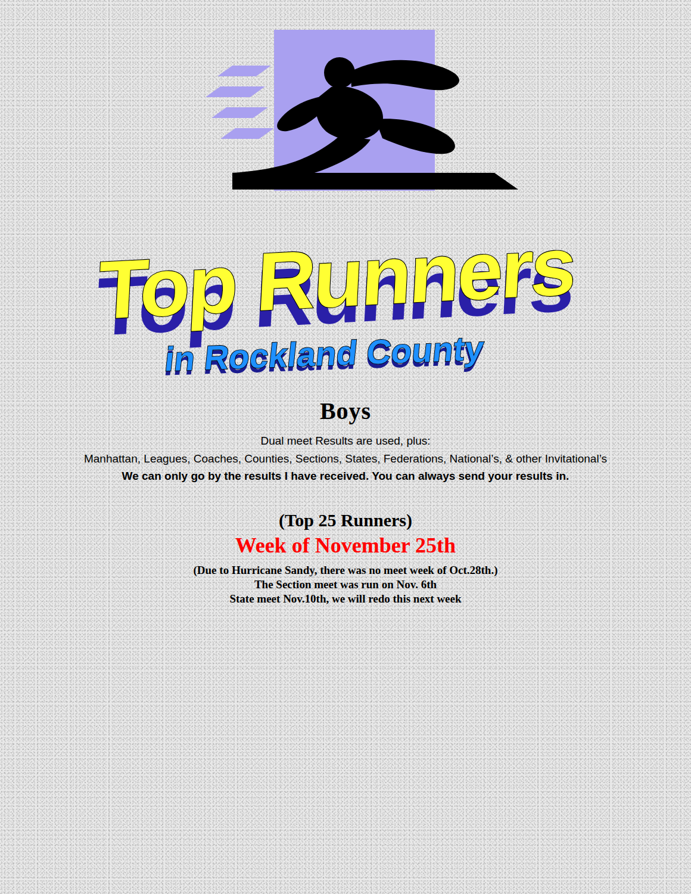Top Runners Top Runners in Rockland County in Rockland County
Boys
Dual meet Results are used, plus:
Manhattan, Leagues, Coaches, Counties, Sections, States, Federations, National’s, & other Invitational’s
We can only go by the results I have received. You can always send your results in.
(Top 25 Runners)
Week of November 25th
(Due to Hurricane Sandy, there was no meet week of Oct.28th.)
The Section meet was run on Nov. 6th
State meet Nov.10th, we will redo this next week